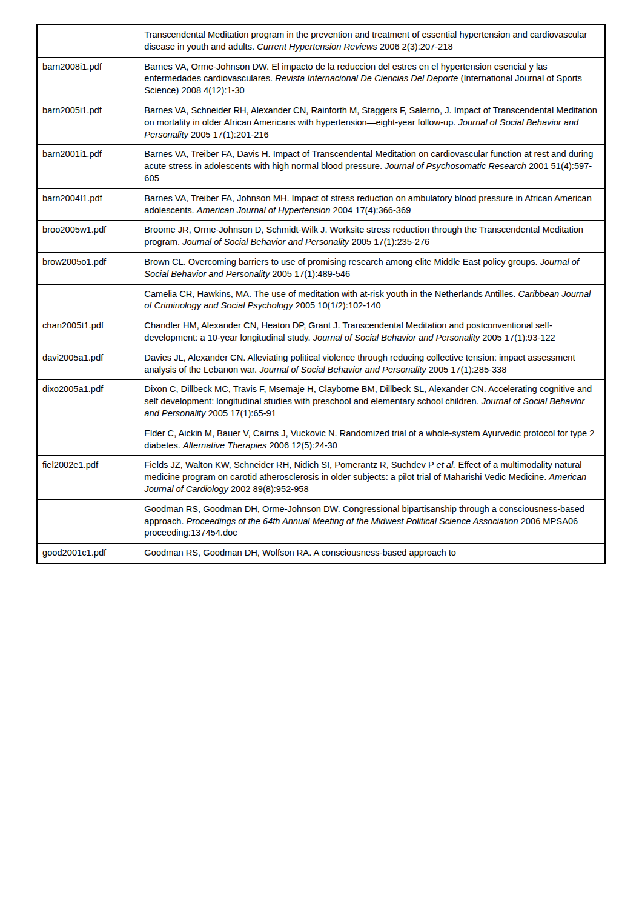| | Transcendental Meditation program in the prevention and treatment of essential hypertension and cardiovascular disease in youth and adults. Current Hypertension Reviews 2006 2(3):207-218 |
| barn2008i1.pdf | Barnes VA, Orme-Johnson DW. El impacto de la reduccion del estres en el hypertension esencial y las enfermedades cardiovasculares. Revista Internacional De Ciencias Del Deporte (International Journal of Sports Science) 2008 4(12):1-30 |
| barn2005i1.pdf | Barnes VA, Schneider RH, Alexander CN, Rainforth M, Staggers F, Salerno, J. Impact of Transcendental Meditation on mortality in older African Americans with hypertension—eight-year follow-up. Journal of Social Behavior and Personality 2005 17(1):201-216 |
| barn2001i1.pdf | Barnes VA, Treiber FA, Davis H. Impact of Transcendental Meditation on cardiovascular function at rest and during acute stress in adolescents with high normal blood pressure. Journal of Psychosomatic Research 2001 51(4):597-605 |
| barn2004I1.pdf | Barnes VA, Treiber FA, Johnson MH. Impact of stress reduction on ambulatory blood pressure in African American adolescents. American Journal of Hypertension 2004 17(4):366-369 |
| broo2005w1.pdf | Broome JR, Orme-Johnson D, Schmidt-Wilk J. Worksite stress reduction through the Transcendental Meditation program. Journal of Social Behavior and Personality 2005 17(1):235-276 |
| brow2005o1.pdf | Brown CL. Overcoming barriers to use of promising research among elite Middle East policy groups. Journal of Social Behavior and Personality 2005 17(1):489-546 |
| | Camelia CR, Hawkins, MA. The use of meditation with at-risk youth in the Netherlands Antilles. Caribbean Journal of Criminology and Social Psychology 2005 10(1/2):102-140 |
| chan2005t1.pdf | Chandler HM, Alexander CN, Heaton DP, Grant J. Transcendental Meditation and postconventional self-development: a 10-year longitudinal study. Journal of Social Behavior and Personality 2005 17(1):93-122 |
| davi2005a1.pdf | Davies JL, Alexander CN. Alleviating political violence through reducing collective tension: impact assessment analysis of the Lebanon war. Journal of Social Behavior and Personality 2005 17(1):285-338 |
| dixo2005a1.pdf | Dixon C, Dillbeck MC, Travis F, Msemaje H, Clayborne BM, Dillbeck SL, Alexander CN. Accelerating cognitive and self development: longitudinal studies with preschool and elementary school children. Journal of Social Behavior and Personality 2005 17(1):65-91 |
| | Elder C, Aickin M, Bauer V, Cairns J, Vuckovic N. Randomized trial of a whole-system Ayurvedic protocol for type 2 diabetes. Alternative Therapies 2006 12(5):24-30 |
| fiel2002e1.pdf | Fields JZ, Walton KW, Schneider RH, Nidich SI, Pomerantz R, Suchdev P et al. Effect of a multimodality natural medicine program on carotid atherosclerosis in older subjects: a pilot trial of Maharishi Vedic Medicine. American Journal of Cardiology 2002 89(8):952-958 |
| | Goodman RS, Goodman DH, Orme-Johnson DW. Congressional bipartisanship through a consciousness-based approach. Proceedings of the 64th Annual Meeting of the Midwest Political Science Association 2006 MPSA06 proceeding:137454.doc |
| good2001c1.pdf | Goodman RS, Goodman DH, Wolfson RA. A consciousness-based approach to |